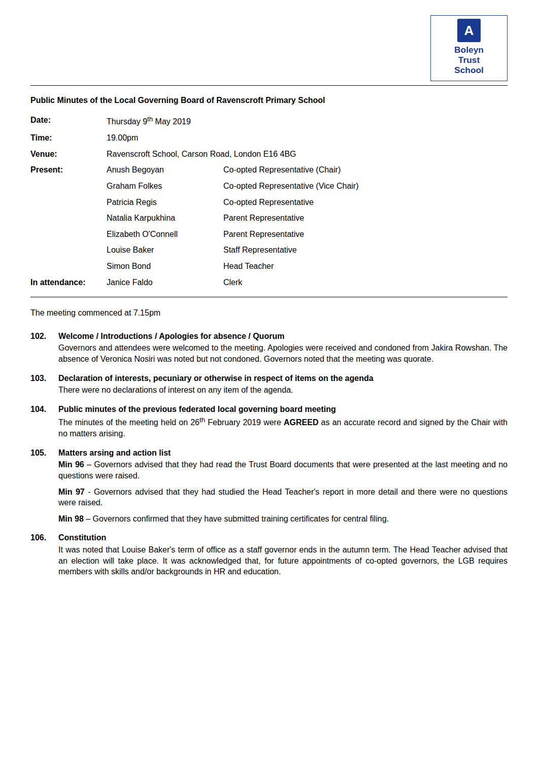A
Boleyn
Trust
School
Public Minutes of the Local Governing Board of Ravenscroft Primary School
| Date: | Thursday 9 th May 2019 |
| Time: | 19.00pm |
| Venue: | Ravenscroft School, Carson Road, London E16 4BG |
| Present: | Anush Begoyan | Co-opted Representative (Chair) |
| | Graham Folkes | Co-opted Representative (Vice Chair) |
| | Patricia Regis | Co-opted Representative |
| | Natalia Karpukhina | Parent Representative |
| | Elizabeth O'Connell | Parent Representative |
| | Louise Baker | Staff Representative |
| | Simon Bond | Head Teacher |
| In attendance: | Janice Faldo | Clerk |
The meeting commenced at 7.15pm
102.
Welcome / Introductions / Apologies for absence / Quorum
Governors and attendees were welcomed to the meeting. Apologies were received and condoned from Jakira Rowshan. The absence of Veronica Nosiri was noted but not condoned. Governors noted that the meeting was quorate.
103.
Declaration of interests, pecuniary or otherwise in respect of items on the agenda
There were no declarations of interest on any item of the agenda.
104.
Public minutes of the previous federated local governing board meeting
The minutes of the meeting held on 26th February 2019 were AGREED as an accurate record and signed by the Chair with no matters arising.
105.
Matters arsing and action list
Min 96 – Governors advised that they had read the Trust Board documents that were presented at the last meeting and no questions were raised.
Min 97 - Governors advised that they had studied the Head Teacher's report in more detail and there were no questions were raised.
Min 98 – Governors confirmed that they have submitted training certificates for central filing.
106.
Constitution
It was noted that Louise Baker's term of office as a staff governor ends in the autumn term. The Head Teacher advised that an election will take place. It was acknowledged that, for future appointments of co-opted governors, the LGB requires members with skills and/or backgrounds in HR and education.